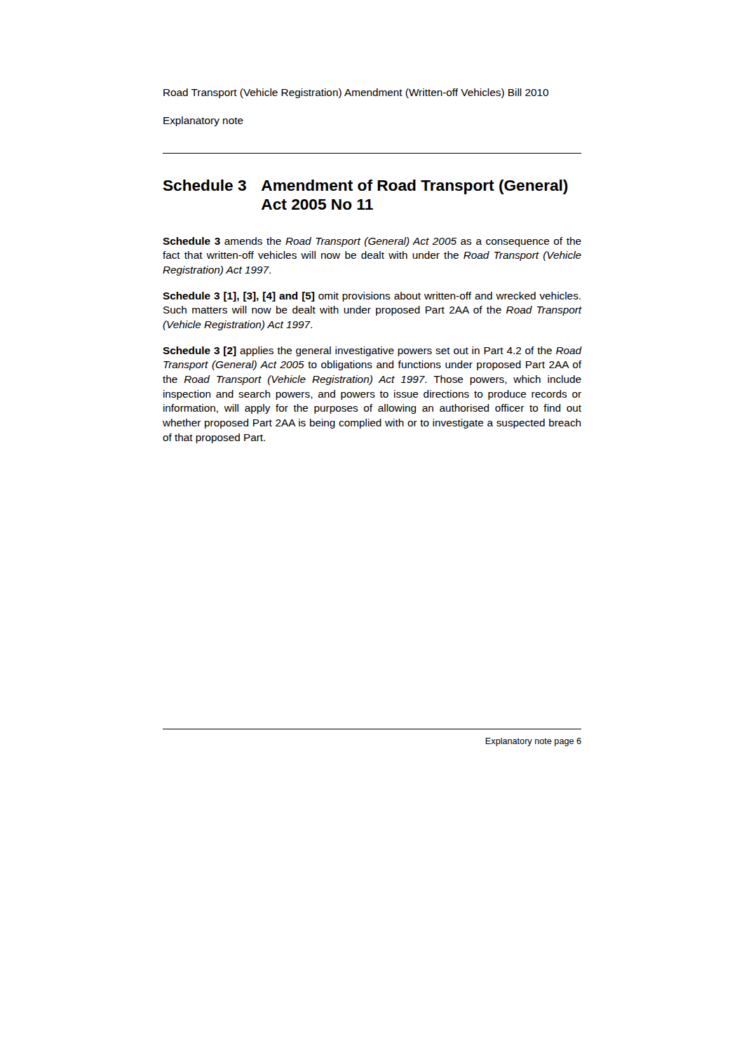Road Transport (Vehicle Registration) Amendment (Written-off Vehicles) Bill 2010
Explanatory note
Schedule 3 Amendment of Road Transport (General) Act 2005 No 11
Schedule 3 amends the Road Transport (General) Act 2005 as a consequence of the fact that written-off vehicles will now be dealt with under the Road Transport (Vehicle Registration) Act 1997.
Schedule 3 [1], [3], [4] and [5] omit provisions about written-off and wrecked vehicles. Such matters will now be dealt with under proposed Part 2AA of the Road Transport (Vehicle Registration) Act 1997.
Schedule 3 [2] applies the general investigative powers set out in Part 4.2 of the Road Transport (General) Act 2005 to obligations and functions under proposed Part 2AA of the Road Transport (Vehicle Registration) Act 1997. Those powers, which include inspection and search powers, and powers to issue directions to produce records or information, will apply for the purposes of allowing an authorised officer to find out whether proposed Part 2AA is being complied with or to investigate a suspected breach of that proposed Part.
Explanatory note page 6